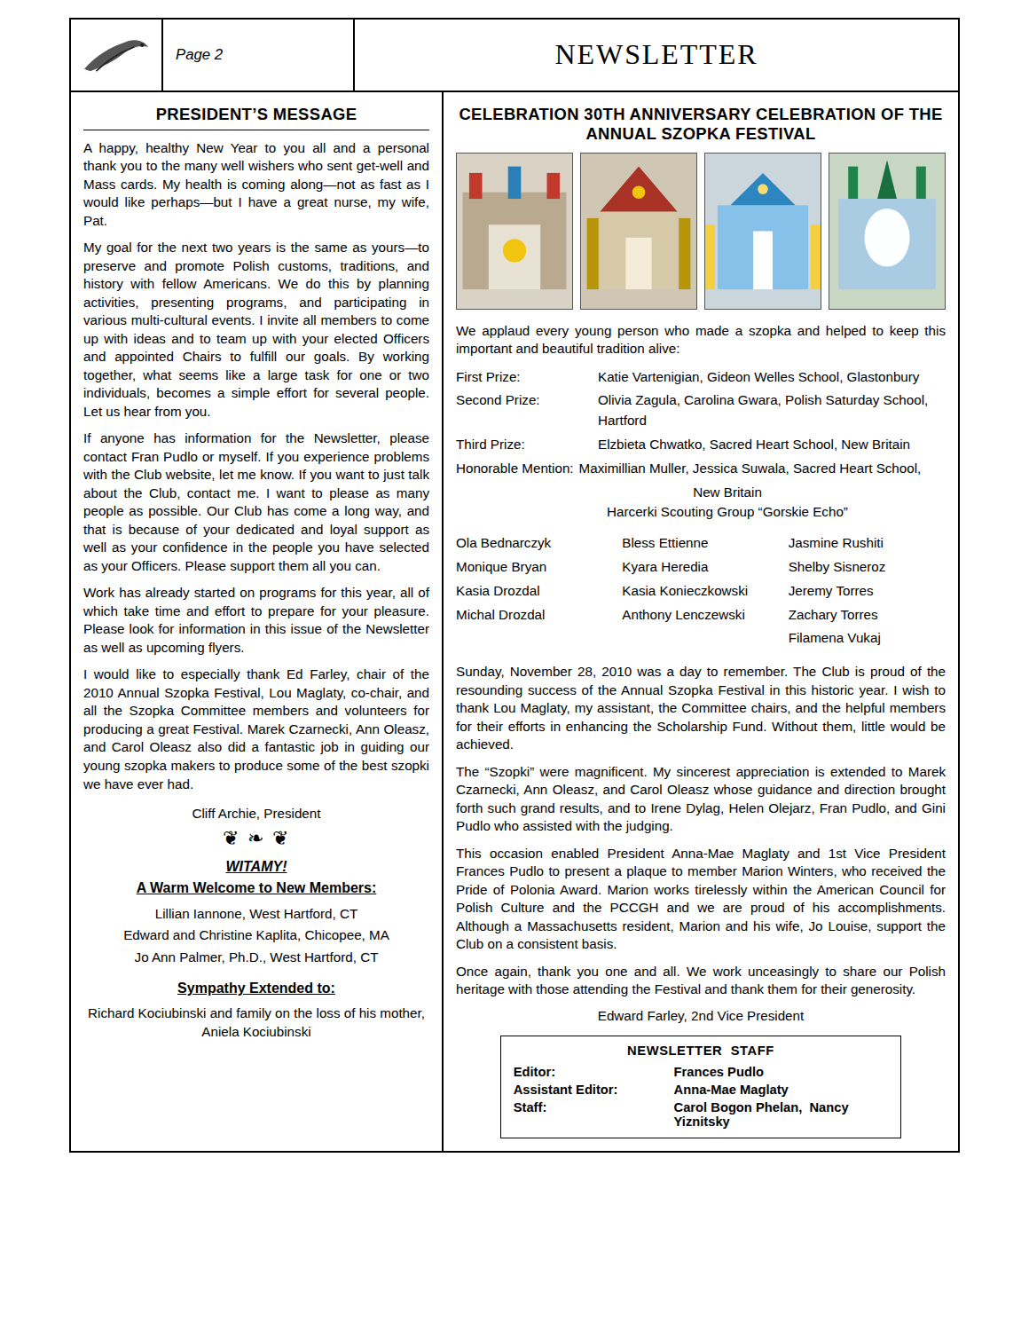Page 2
NEWSLETTER
PRESIDENT’S MESSAGE
A happy, healthy New Year to you all and a personal thank you to the many well wishers who sent get-well and Mass cards. My health is coming along—not as fast as I would like perhaps—but I have a great nurse, my wife, Pat.
My goal for the next two years is the same as yours—to preserve and promote Polish customs, traditions, and history with fellow Americans. We do this by planning activities, presenting programs, and participating in various multi-cultural events. I invite all members to come up with ideas and to team up with your elected Officers and appointed Chairs to fulfill our goals. By working together, what seems like a large task for one or two individuals, becomes a simple effort for several people. Let us hear from you.
If anyone has information for the Newsletter, please contact Fran Pudlo or myself. If you experience problems with the Club website, let me know. If you want to just talk about the Club, contact me. I want to please as many people as possible. Our Club has come a long way, and that is because of your dedicated and loyal support as well as your confidence in the people you have selected as your Officers. Please support them all you can.
Work has already started on programs for this year, all of which take time and effort to prepare for your pleasure. Please look for information in this issue of the Newsletter as well as upcoming flyers.
I would like to especially thank Ed Farley, chair of the 2010 Annual Szopka Festival, Lou Maglaty, co-chair, and all the Szopka Committee members and volunteers for producing a great Festival. Marek Czarnecki, Ann Oleasz, and Carol Oleasz also did a fantastic job in guiding our young szopka makers to produce some of the best szopki we have ever had.
Cliff Archie, President
❦ ❧ ❦
WITAMY!
A Warm Welcome to New Members:
Lillian Iannone, West Hartford, CT
Edward and Christine Kaplita, Chicopee, MA
Jo Ann Palmer, Ph.D., West Hartford, CT
Sympathy Extended to:
Richard Kociubinski and family on the loss of his mother, Aniela Kociubinski
CELEBRATION 30TH ANNIVERSARY CELEBRATION OF THE ANNUAL SZOPKA FESTIVAL
We applaud every young person who made a szopka and helped to keep this important and beautiful tradition alive:
First Prize:
Katie Vartenigian, Gideon Welles School, Glastonbury
Second Prize:
Olivia Zagula, Carolina Gwara, Polish Saturday School, Hartford
Third Prize:
Elzbieta Chwatko, Sacred Heart School, New Britain
Honorable Mention:
Maximillian Muller, Jessica Suwala, Sacred Heart School,
New Britain
Harcerki Scouting Group “Gorskie Echo”
Ola Bednarczyk Bless Ettienne Jasmine Rushiti Monique Bryan Kyara Heredia Shelby Sisneroz Kasia Drozdal Kasia Konieczkowski Jeremy Torres Michal Drozdal Anthony Lenczewski Zachary Torres Filamena Vukaj
Sunday, November 28, 2010 was a day to remember. The Club is proud of the resounding success of the Annual Szopka Festival in this historic year. I wish to thank Lou Maglaty, my assistant, the Committee chairs, and the helpful members for their efforts in enhancing the Scholarship Fund. Without them, little would be achieved.
The “Szopki” were magnificent. My sincerest appreciation is extended to Marek Czarnecki, Ann Oleasz, and Carol Oleasz whose guidance and direction brought forth such grand results, and to Irene Dylag, Helen Olejarz, Fran Pudlo, and Gini Pudlo who assisted with the judging.
This occasion enabled President Anna-Mae Maglaty and 1st Vice President Frances Pudlo to present a plaque to member Marion Winters, who received the Pride of Polonia Award. Marion works tirelessly within the American Council for Polish Culture and the PCCGH and we are proud of his accomplishments. Although a Massachusetts resident, Marion and his wife, Jo Louise, support the Club on a consistent basis.
Once again, thank you one and all. We work unceasingly to share our Polish heritage with those attending the Festival and thank them for their generosity.
Edward Farley, 2nd Vice President
NEWSLETTER STAFF
| Editor: | Frances Pudlo |
| Assistant Editor: | Anna-Mae Maglaty |
| Staff: | Carol Bogon Phelan, Nancy Yiznitsky |